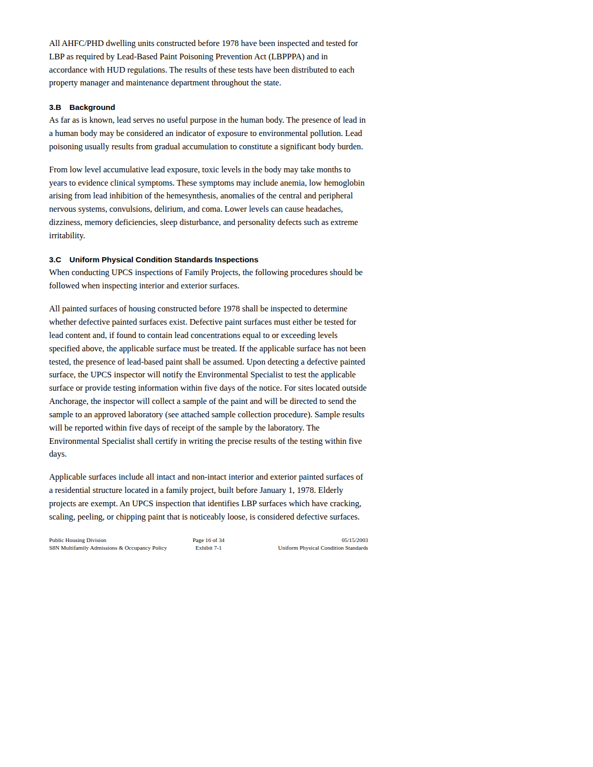All AHFC/PHD dwelling units constructed before 1978 have been inspected and tested for LBP as required by Lead-Based Paint Poisoning Prevention Act (LBPPPA) and in accordance with HUD regulations. The results of these tests have been distributed to each property manager and maintenance department throughout the state.
3.BBackground
As far as is known, lead serves no useful purpose in the human body. The presence of lead in a human body may be considered an indicator of exposure to environmental pollution. Lead poisoning usually results from gradual accumulation to constitute a significant body burden.
From low level accumulative lead exposure, toxic levels in the body may take months to years to evidence clinical symptoms. These symptoms may include anemia, low hemoglobin arising from lead inhibition of the hemesynthesis, anomalies of the central and peripheral nervous systems, convulsions, delirium, and coma. Lower levels can cause headaches, dizziness, memory deficiencies, sleep disturbance, and personality defects such as extreme irritability.
3.CUniform Physical Condition Standards Inspections
When conducting UPCS inspections of Family Projects, the following procedures should be followed when inspecting interior and exterior surfaces.
All painted surfaces of housing constructed before 1978 shall be inspected to determine whether defective painted surfaces exist. Defective paint surfaces must either be tested for lead content and, if found to contain lead concentrations equal to or exceeding levels specified above, the applicable surface must be treated. If the applicable surface has not been tested, the presence of lead-based paint shall be assumed. Upon detecting a defective painted surface, the UPCS inspector will notify the Environmental Specialist to test the applicable surface or provide testing information within five days of the notice. For sites located outside Anchorage, the inspector will collect a sample of the paint and will be directed to send the sample to an approved laboratory (see attached sample collection procedure). Sample results will be reported within five days of receipt of the sample by the laboratory. The Environmental Specialist shall certify in writing the precise results of the testing within five days.
Applicable surfaces include all intact and non-intact interior and exterior painted surfaces of a residential structure located in a family project, built before January 1, 1978. Elderly projects are exempt. An UPCS inspection that identifies LBP surfaces which have cracking, scaling, peeling, or chipping paint that is noticeably loose, is considered defective surfaces.
| Public Housing Division | Page 16 of 34 | 05/15/2003 |
| S8N Multifamily Admissions & Occupancy Policy | Exhibit 7-1 | Uniform Physical Condition Standards |